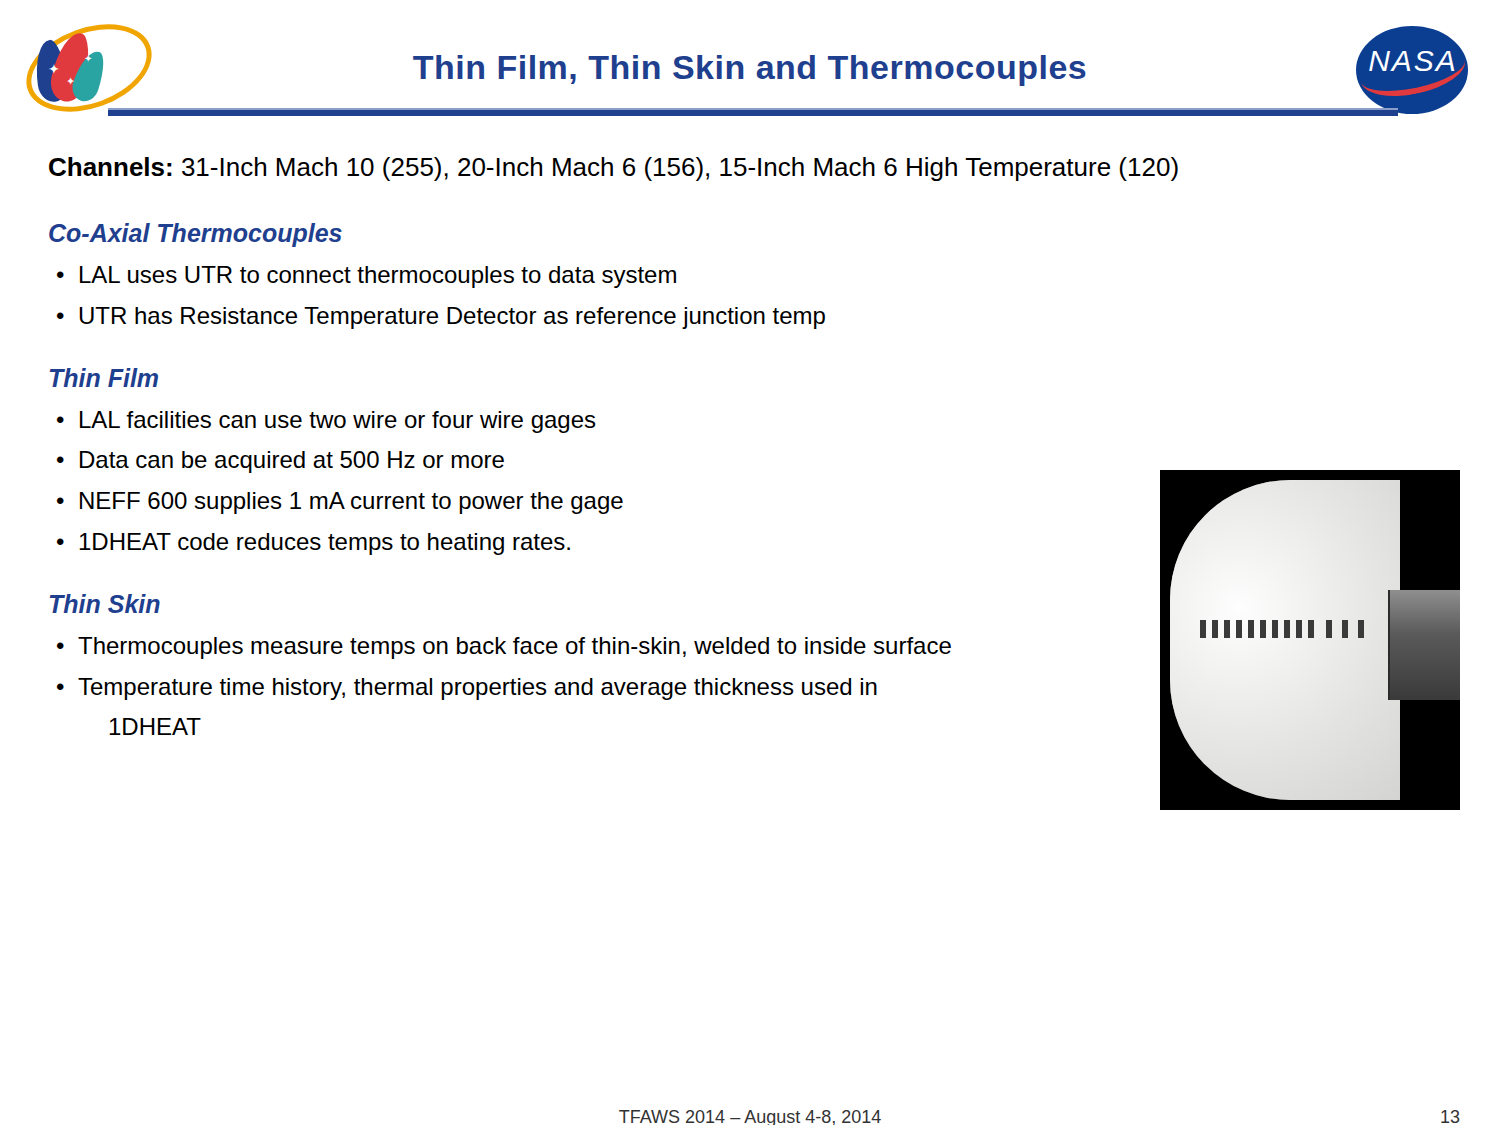✦ ✦ ✦
Thin Film, Thin Skin and Thermocouples
NASA
Channels: 31-Inch Mach 10 (255), 20-Inch Mach 6 (156), 15-Inch Mach 6 High Temperature (120)
Co-Axial Thermocouples
LAL uses UTR to connect thermocouples to data system
UTR has Resistance Temperature Detector as reference junction temp
Thin Film
LAL facilities can use two wire or four wire gages
Data can be acquired at 500 Hz or more
NEFF 600 supplies 1 mA current to power the gage
1DHEAT code reduces temps to heating rates.
Thin Skin
Thermocouples measure temps on back face of thin-skin, welded to inside surface
Temperature time history, thermal properties and average thickness used in
1DHEAT
TFAWS 2014 – August 4-8, 2014
13